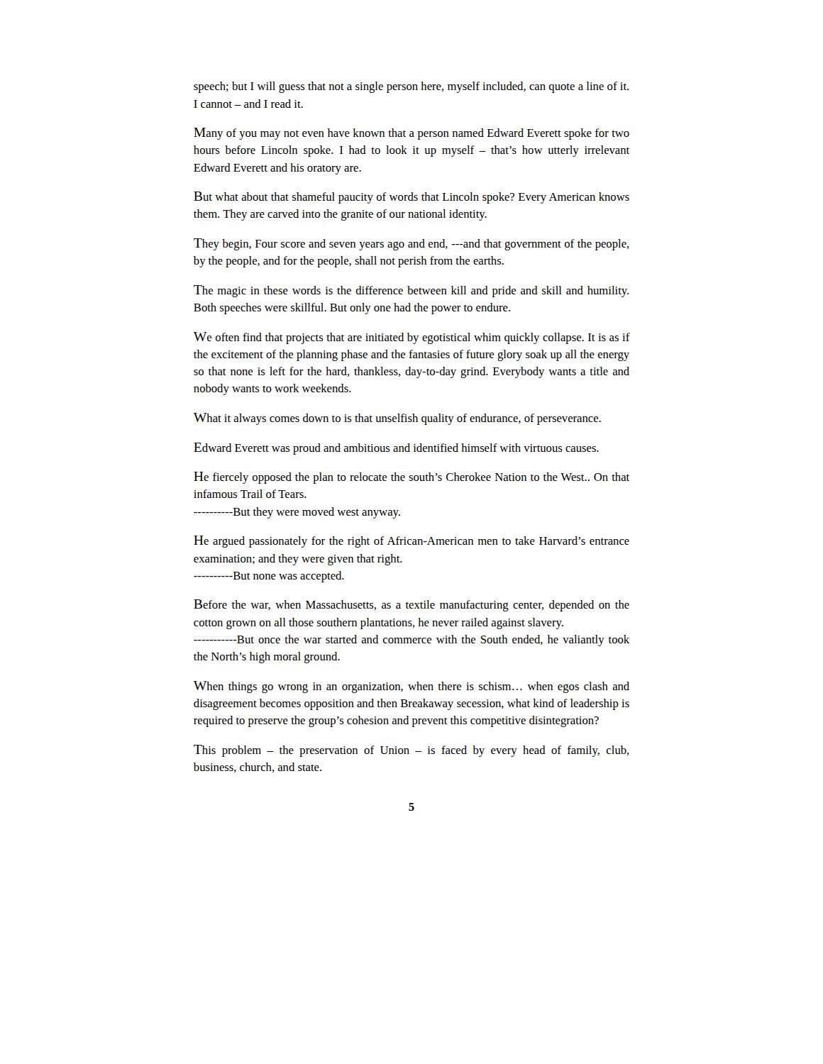speech; but I will guess that not a single person here, myself included, can quote a line of it. I cannot – and I read it.
Many of you may not even have known that a person named Edward Everett spoke for two hours before Lincoln spoke. I had to look it up myself – that’s how utterly irrelevant Edward Everett and his oratory are.
But what about that shameful paucity of words that Lincoln spoke? Every American knows them. They are carved into the granite of our national identity.
They begin, Four score and seven years ago and end, ---and that government of the people, by the people, and for the people, shall not perish from the earths.
The magic in these words is the difference between kill and pride and skill and humility. Both speeches were skillful. But only one had the power to endure.
We often find that projects that are initiated by egotistical whim quickly collapse. It is as if the excitement of the planning phase and the fantasies of future glory soak up all the energy so that none is left for the hard, thankless, day-to-day grind. Everybody wants a title and nobody wants to work weekends.
What it always comes down to is that unselfish quality of endurance, of perseverance.
Edward Everett was proud and ambitious and identified himself with virtuous causes.
He fiercely opposed the plan to relocate the south’s Cherokee Nation to the West.. On that infamous Trail of Tears.
----------But they were moved west anyway.
He argued passionately for the right of African-American men to take Harvard’s entrance examination; and they were given that right.
----------But none was accepted.
Before the war, when Massachusetts, as a textile manufacturing center, depended on the cotton grown on all those southern plantations, he never railed against slavery.
-----------But once the war started and commerce with the South ended, he valiantly took the North’s high moral ground.
When things go wrong in an organization, when there is schism… when egos clash and disagreement becomes opposition and then Breakaway secession, what kind of leadership is required to preserve the group’s cohesion and prevent this competitive disintegration?
This problem – the preservation of Union – is faced by every head of family, club, business, church, and state.
5